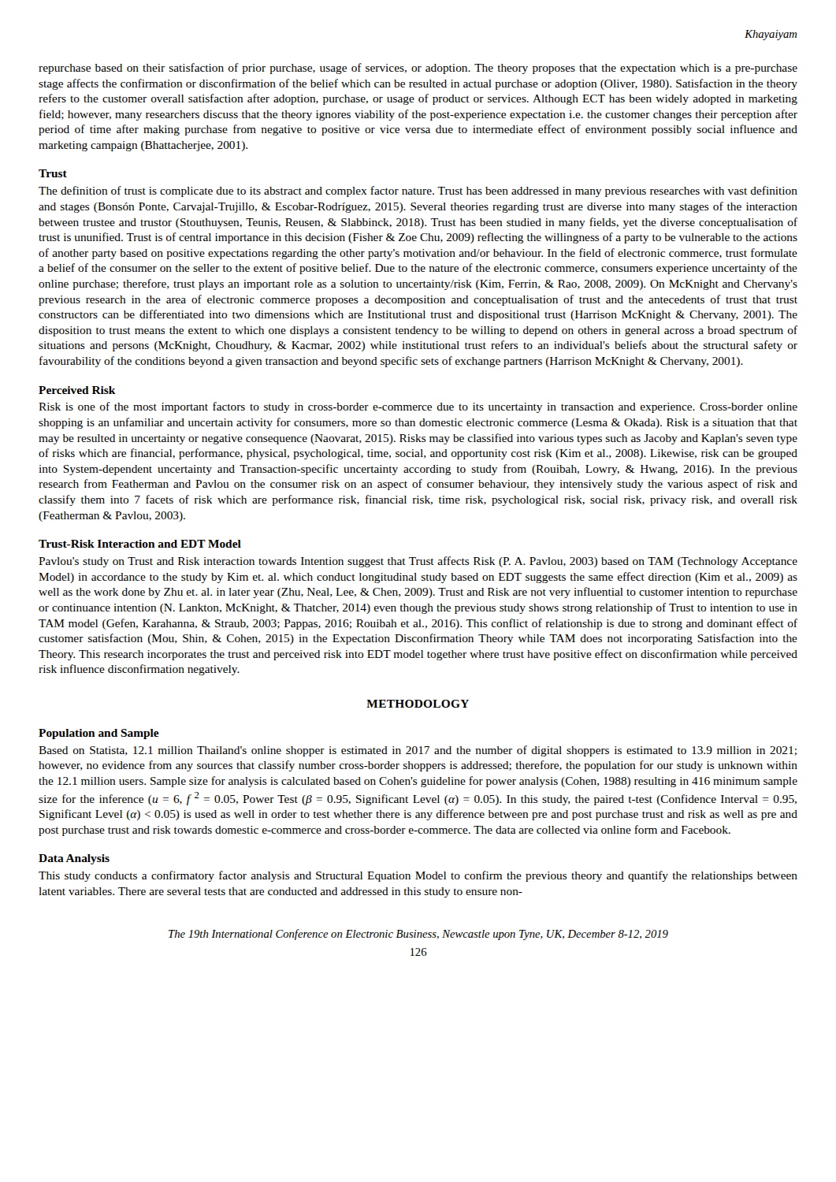Khayaiyam
repurchase based on their satisfaction of prior purchase, usage of services, or adoption. The theory proposes that the expectation which is a pre-purchase stage affects the confirmation or disconfirmation of the belief which can be resulted in actual purchase or adoption (Oliver, 1980). Satisfaction in the theory refers to the customer overall satisfaction after adoption, purchase, or usage of product or services. Although ECT has been widely adopted in marketing field; however, many researchers discuss that the theory ignores viability of the post-experience expectation i.e. the customer changes their perception after period of time after making purchase from negative to positive or vice versa due to intermediate effect of environment possibly social influence and marketing campaign (Bhattacherjee, 2001).
Trust
The definition of trust is complicate due to its abstract and complex factor nature. Trust has been addressed in many previous researches with vast definition and stages (Bonsón Ponte, Carvajal-Trujillo, & Escobar-Rodríguez, 2015). Several theories regarding trust are diverse into many stages of the interaction between trustee and trustor (Stouthuysen, Teunis, Reusen, & Slabbinck, 2018). Trust has been studied in many fields, yet the diverse conceptualisation of trust is ununified. Trust is of central importance in this decision (Fisher & Zoe Chu, 2009) reflecting the willingness of a party to be vulnerable to the actions of another party based on positive expectations regarding the other party's motivation and/or behaviour. In the field of electronic commerce, trust formulate a belief of the consumer on the seller to the extent of positive belief. Due to the nature of the electronic commerce, consumers experience uncertainty of the online purchase; therefore, trust plays an important role as a solution to uncertainty/risk (Kim, Ferrin, & Rao, 2008, 2009). On McKnight and Chervany's previous research in the area of electronic commerce proposes a decomposition and conceptualisation of trust and the antecedents of trust that trust constructors can be differentiated into two dimensions which are Institutional trust and dispositional trust (Harrison McKnight & Chervany, 2001). The disposition to trust means the extent to which one displays a consistent tendency to be willing to depend on others in general across a broad spectrum of situations and persons (McKnight, Choudhury, & Kacmar, 2002) while institutional trust refers to an individual's beliefs about the structural safety or favourability of the conditions beyond a given transaction and beyond specific sets of exchange partners (Harrison McKnight & Chervany, 2001).
Perceived Risk
Risk is one of the most important factors to study in cross-border e-commerce due to its uncertainty in transaction and experience. Cross-border online shopping is an unfamiliar and uncertain activity for consumers, more so than domestic electronic commerce (Lesma & Okada). Risk is a situation that that may be resulted in uncertainty or negative consequence (Naovarat, 2015). Risks may be classified into various types such as Jacoby and Kaplan's seven type of risks which are financial, performance, physical, psychological, time, social, and opportunity cost risk (Kim et al., 2008). Likewise, risk can be grouped into System-dependent uncertainty and Transaction-specific uncertainty according to study from (Rouibah, Lowry, & Hwang, 2016). In the previous research from Featherman and Pavlou on the consumer risk on an aspect of consumer behaviour, they intensively study the various aspect of risk and classify them into 7 facets of risk which are performance risk, financial risk, time risk, psychological risk, social risk, privacy risk, and overall risk (Featherman & Pavlou, 2003).
Trust-Risk Interaction and EDT Model
Pavlou's study on Trust and Risk interaction towards Intention suggest that Trust affects Risk (P. A. Pavlou, 2003) based on TAM (Technology Acceptance Model) in accordance to the study by Kim et. al. which conduct longitudinal study based on EDT suggests the same effect direction (Kim et al., 2009) as well as the work done by Zhu et. al. in later year (Zhu, Neal, Lee, & Chen, 2009). Trust and Risk are not very influential to customer intention to repurchase or continuance intention (N. Lankton, McKnight, & Thatcher, 2014) even though the previous study shows strong relationship of Trust to intention to use in TAM model (Gefen, Karahanna, & Straub, 2003; Pappas, 2016; Rouibah et al., 2016). This conflict of relationship is due to strong and dominant effect of customer satisfaction (Mou, Shin, & Cohen, 2015) in the Expectation Disconfirmation Theory while TAM does not incorporating Satisfaction into the Theory. This research incorporates the trust and perceived risk into EDT model together where trust have positive effect on disconfirmation while perceived risk influence disconfirmation negatively.
METHODOLOGY
Population and Sample
Based on Statista, 12.1 million Thailand's online shopper is estimated in 2017 and the number of digital shoppers is estimated to 13.9 million in 2021; however, no evidence from any sources that classify number cross-border shoppers is addressed; therefore, the population for our study is unknown within the 12.1 million users. Sample size for analysis is calculated based on Cohen's guideline for power analysis (Cohen, 1988) resulting in 416 minimum sample size for the inference (u = 6, f 2 = 0.05, Power Test (β = 0.95, Significant Level (α) = 0.05). In this study, the paired t-test (Confidence Interval = 0.95, Significant Level (α) < 0.05) is used as well in order to test whether there is any difference between pre and post purchase trust and risk as well as pre and post purchase trust and risk towards domestic e-commerce and cross-border e-commerce. The data are collected via online form and Facebook.
Data Analysis
This study conducts a confirmatory factor analysis and Structural Equation Model to confirm the previous theory and quantify the relationships between latent variables. There are several tests that are conducted and addressed in this study to ensure non-
The 19th International Conference on Electronic Business, Newcastle upon Tyne, UK, December 8-12, 2019
126